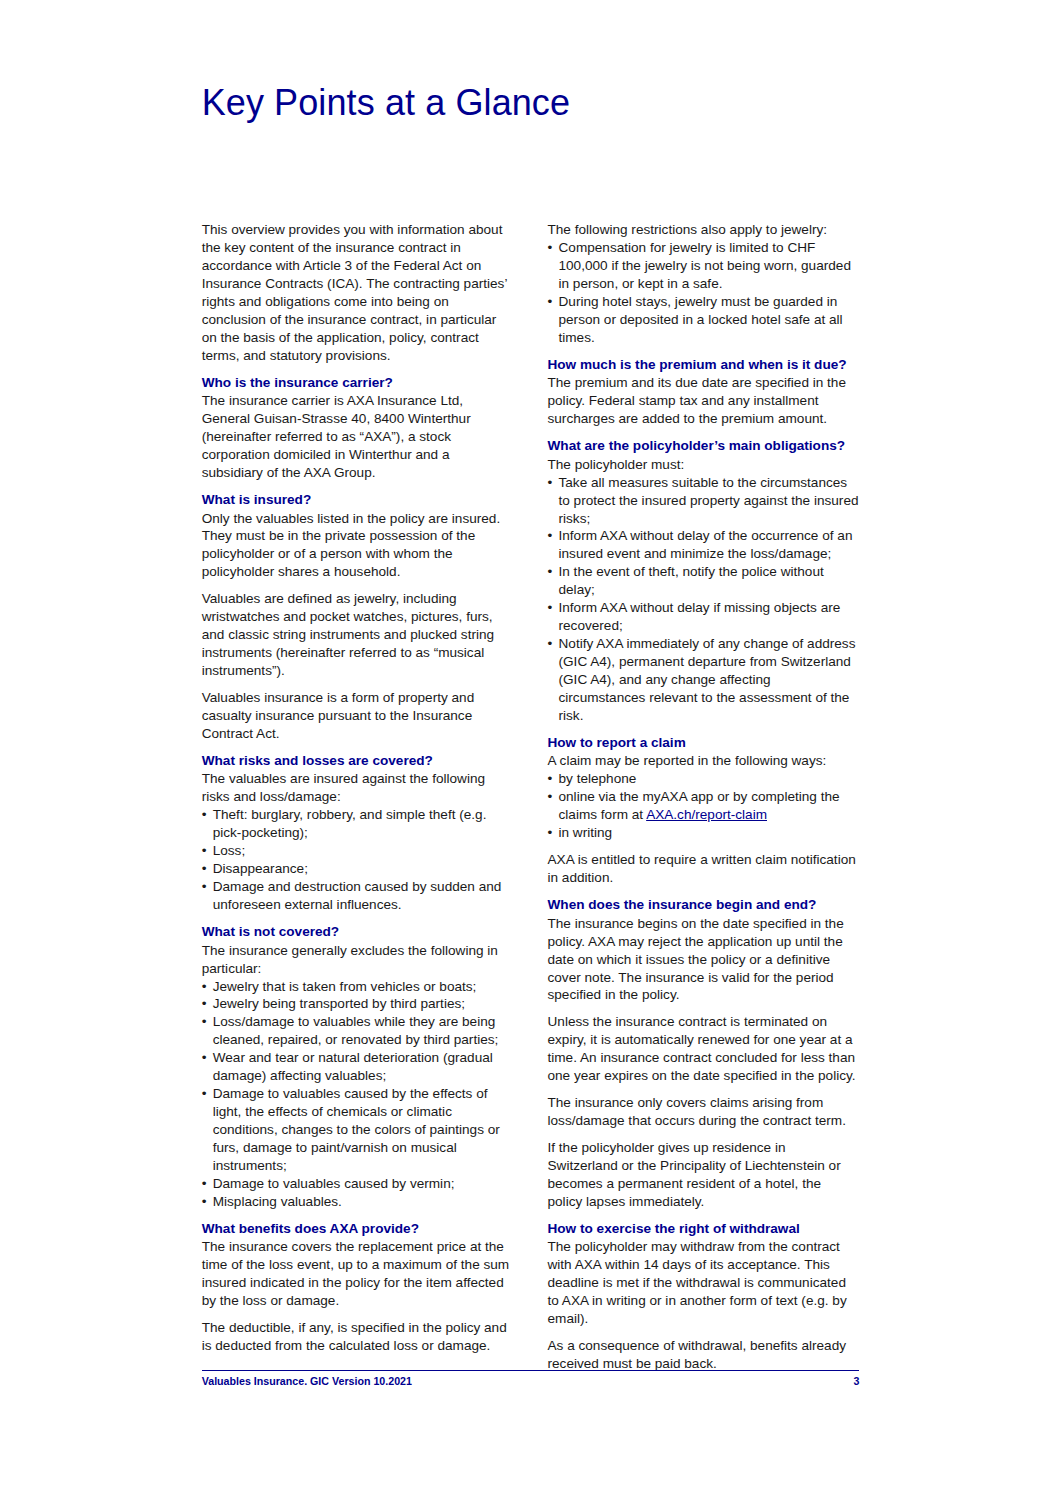Key Points at a Glance
This overview provides you with information about the key content of the insurance contract in accordance with Article 3 of the Federal Act on Insurance Contracts (ICA). The contracting parties’ rights and obligations come into being on conclusion of the insurance contract, in particular on the basis of the application, policy, contract terms, and statutory provisions.
Who is the insurance carrier?
The insurance carrier is AXA Insurance Ltd, General Guisan-Strasse 40, 8400 Winterthur (hereinafter referred to as “AXA”), a stock corporation domiciled in Winterthur and a subsidiary of the AXA Group.
What is insured?
Only the valuables listed in the policy are insured. They must be in the private possession of the policyholder or of a person with whom the policyholder shares a household.
Valuables are defined as jewelry, including wristwatches and pocket watches, pictures, furs, and classic string instruments and plucked string instruments (hereinafter referred to as “musical instruments”).
Valuables insurance is a form of property and casualty insurance pursuant to the Insurance Contract Act.
What risks and losses are covered?
The valuables are insured against the following risks and loss/damage:
Theft: burglary, robbery, and simple theft (e.g. pick-pocketing);
Loss;
Disappearance;
Damage and destruction caused by sudden and unforeseen external influences.
What is not covered?
The insurance generally excludes the following in particular:
Jewelry that is taken from vehicles or boats;
Jewelry being transported by third parties;
Loss/damage to valuables while they are being cleaned, repaired, or renovated by third parties;
Wear and tear or natural deterioration (gradual damage) affecting valuables;
Damage to valuables caused by the effects of light, the effects of chemicals or climatic conditions, changes to the colors of paintings or furs, damage to paint/varnish on musical instruments;
Damage to valuables caused by vermin;
Misplacing valuables.
What benefits does AXA provide?
The insurance covers the replacement price at the time of the loss event, up to a maximum of the sum insured indicated in the policy for the item affected by the loss or damage.
The deductible, if any, is specified in the policy and is deducted from the calculated loss or damage.
The following restrictions also apply to jewelry:
Compensation for jewelry is limited to CHF 100,000 if the jewelry is not being worn, guarded in person, or kept in a safe.
During hotel stays, jewelry must be guarded in person or deposited in a locked hotel safe at all times.
How much is the premium and when is it due?
The premium and its due date are specified in the policy. Federal stamp tax and any installment surcharges are added to the premium amount.
What are the policyholder’s main obligations?
The policyholder must:
Take all measures suitable to the circumstances to protect the insured property against the insured risks;
Inform AXA without delay of the occurrence of an insured event and minimize the loss/damage;
In the event of theft, notify the police without delay;
Inform AXA without delay if missing objects are recovered;
Notify AXA immediately of any change of address (GIC A4), permanent departure from Switzerland (GIC A4), and any change affecting circumstances relevant to the assessment of the risk.
How to report a claim
A claim may be reported in the following ways:
by telephone
online via the myAXA app or by completing the claims form at AXA.ch/report-claim
in writing
AXA is entitled to require a written claim notification in addition.
When does the insurance begin and end?
The insurance begins on the date specified in the policy. AXA may reject the application up until the date on which it issues the policy or a definitive cover note. The insurance is valid for the period specified in the policy.
Unless the insurance contract is terminated on expiry, it is automatically renewed for one year at a time. An insurance contract concluded for less than one year expires on the date specified in the policy.
The insurance only covers claims arising from loss/damage that occurs during the contract term.
If the policyholder gives up residence in Switzerland or the Principality of Liechtenstein or becomes a permanent resident of a hotel, the policy lapses immediately.
How to exercise the right of withdrawal
The policyholder may withdraw from the contract with AXA within 14 days of its acceptance. This deadline is met if the withdrawal is communicated to AXA in writing or in another form of text (e.g. by email).
As a consequence of withdrawal, benefits already received must be paid back.
Valuables Insurance. GIC Version 10.2021 3